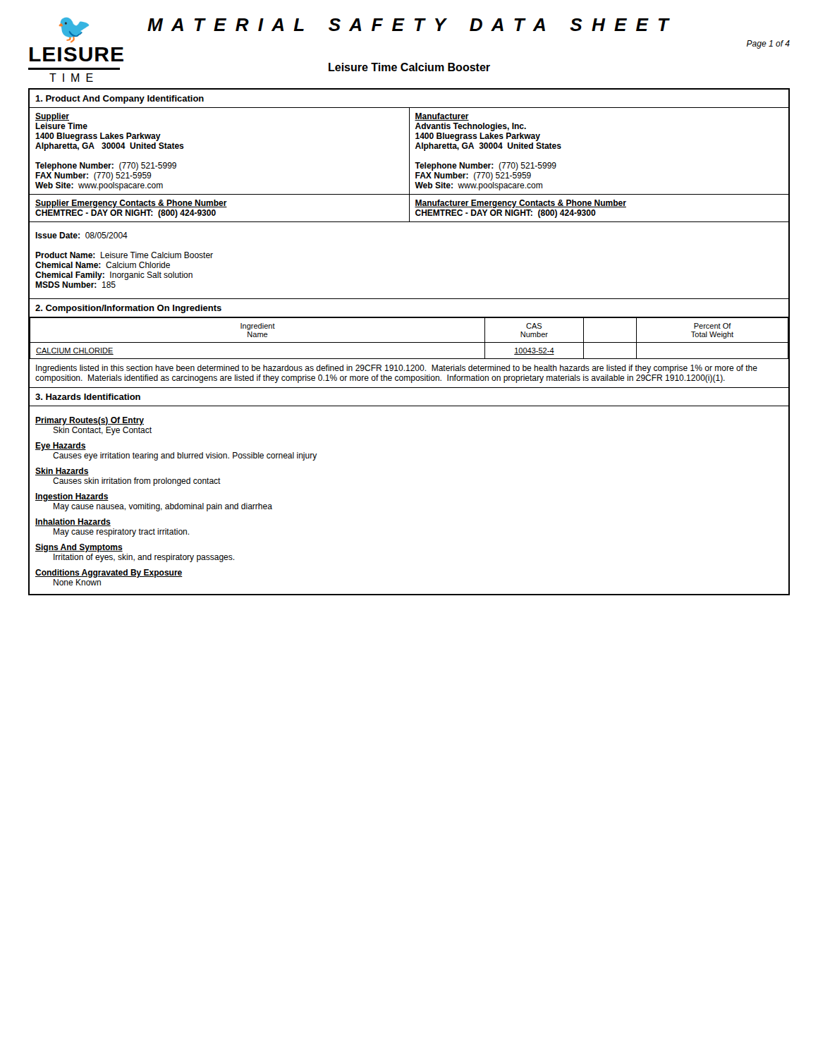🐦
LEISURE
TIME
M A T E R I A L S A F E T Y D A T A S H E E T
Page 1 of 4
Leisure Time Calcium Booster
| 1. Product And Company Identification |
| Supplier Leisure Time 1400 Bluegrass Lakes Parkway Alpharetta, GA 30004 United States Telephone Number: (770) 521-5999 FAX Number: (770) 521-5959 Web Site: www.poolspacare.com | Manufacturer Advantis Technologies, Inc. 1400 Bluegrass Lakes Parkway Alpharetta, GA 30004 United States Telephone Number: (770) 521-5999 FAX Number: (770) 521-5959 Web Site: www.poolspacare.com |
| Supplier Emergency Contacts & Phone Number CHEMTREC - DAY OR NIGHT: (800) 424-9300 | Manufacturer Emergency Contacts & Phone Number CHEMTREC - DAY OR NIGHT: (800) 424-9300 |
| Issue Date: 08/05/2004 Product Name: Leisure Time Calcium Booster Chemical Name: Calcium Chloride Chemical Family: Inorganic Salt solution MSDS Number: 185 |
| 2. Composition/Information On Ingredients |
| / Ingredient Name / CAS Number / / Percent Of Total Weight / / --- / --- / --- / --- / / CALCIUM CHLORIDE / 10043-52-4 / / / Ingredients listed in this section have been determined to be hazardous as defined in 29CFR 1910.1200. Materials determined to be health hazards are listed if they comprise 1% or more of the composition. Materials identified as carcinogens are listed if they comprise 0.1% or more of the composition. Information on proprietary materials is available in 29CFR 1910.1200(i)(1). |
| 3. Hazards Identification |
| Primary Routes(s) Of Entry Skin Contact, Eye Contact Eye Hazards Causes eye irritation tearing and blurred vision. Possible corneal injury Skin Hazards Causes skin irritation from prolonged contact Ingestion Hazards May cause nausea, vomiting, abdominal pain and diarrhea Inhalation Hazards May cause respiratory tract irritation. Signs And Symptoms Irritation of eyes, skin, and respiratory passages. Conditions Aggravated By Exposure None Known |